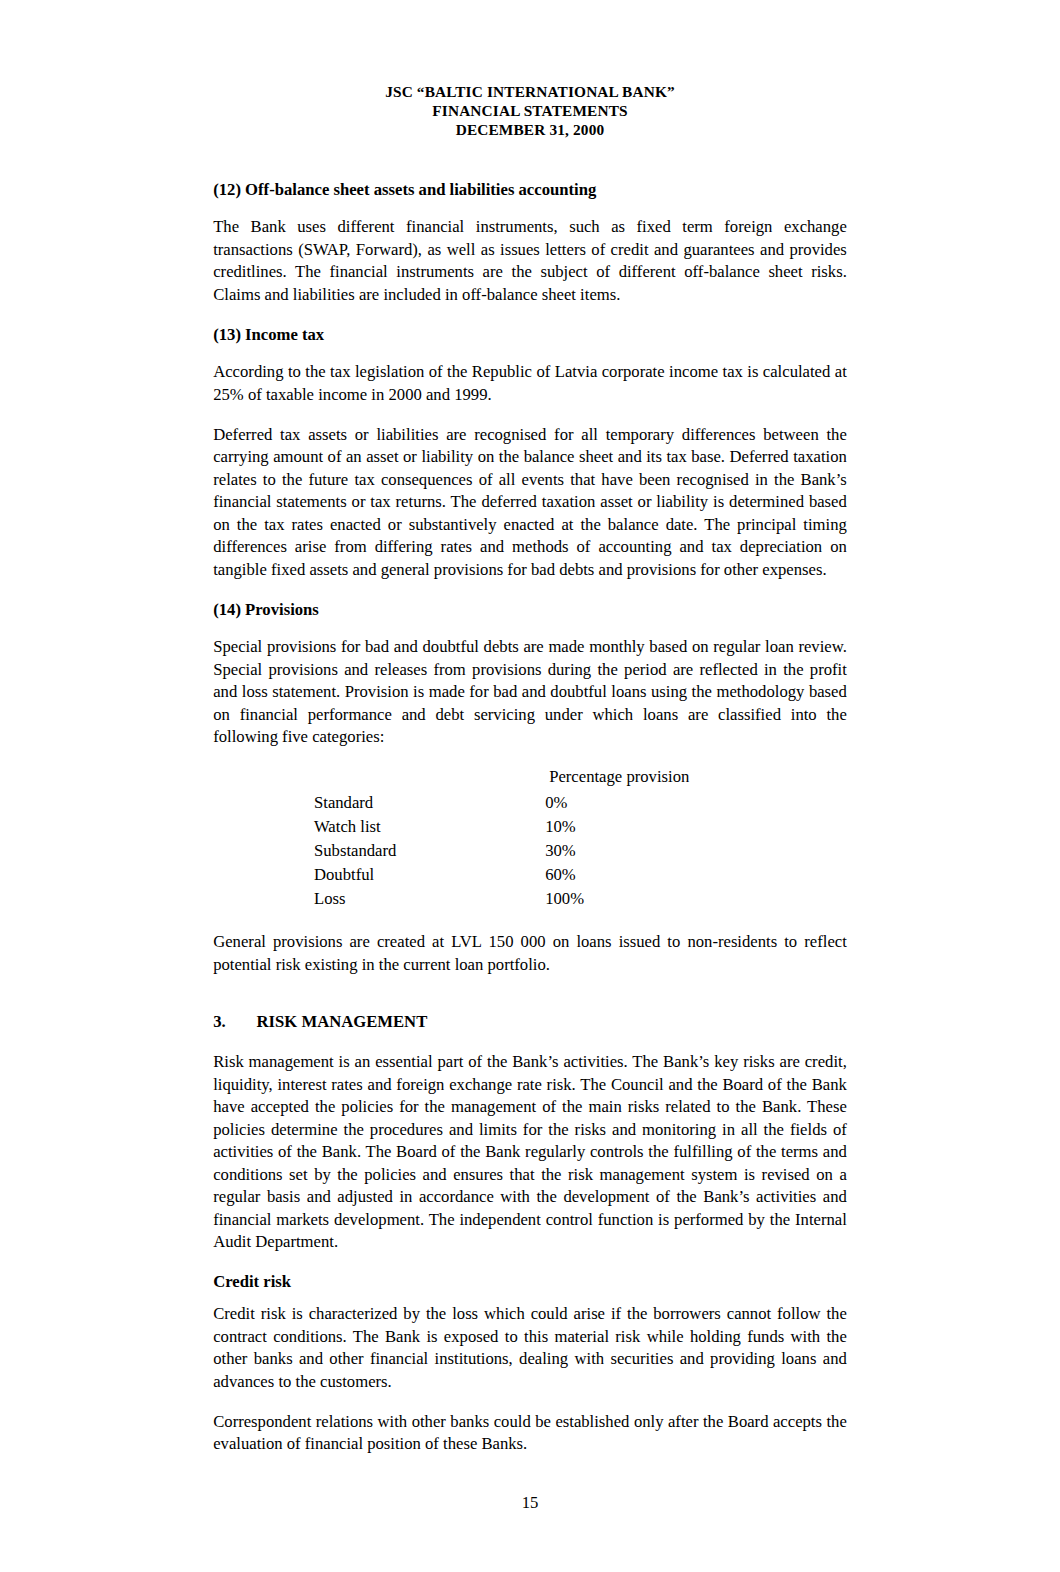JSC “BALTIC INTERNATIONAL BANK”
FINANCIAL STATEMENTS
DECEMBER 31, 2000
(12) Off-balance sheet assets and liabilities accounting
The Bank uses different financial instruments, such as fixed term foreign exchange transactions (SWAP, Forward), as well as issues letters of credit and guarantees and provides creditlines. The financial instruments are the subject of different off-balance sheet risks. Claims and liabilities are included in off-balance sheet items.
(13) Income tax
According to the tax legislation of the Republic of Latvia corporate income tax is calculated at 25% of taxable income in 2000 and 1999.
Deferred tax assets or liabilities are recognised for all temporary differences between the carrying amount of an asset or liability on the balance sheet and its tax base. Deferred taxation relates to the future tax consequences of all events that have been recognised in the Bank’s financial statements or tax returns. The deferred taxation asset or liability is determined based on the tax rates enacted or substantively enacted at the balance date. The principal timing differences arise from differing rates and methods of accounting and tax depreciation on tangible fixed assets and general provisions for bad debts and provisions for other expenses.
(14) Provisions
Special provisions for bad and doubtful debts are made monthly based on regular loan review. Special provisions and releases from provisions during the period are reflected in the profit and loss statement. Provision is made for bad and doubtful loans using the methodology based on financial performance and debt servicing under which loans are classified into the following five categories:
Percentage provision
| Standard | 0% |
| Watch list | 10% |
| Substandard | 30% |
| Doubtful | 60% |
| Loss | 100% |
General provisions are created at LVL 150 000 on loans issued to non-residents to reflect potential risk existing in the current loan portfolio.
3. RISK MANAGEMENT
Risk management is an essential part of the Bank’s activities. The Bank’s key risks are credit, liquidity, interest rates and foreign exchange rate risk. The Council and the Board of the Bank have accepted the policies for the management of the main risks related to the Bank. These policies determine the procedures and limits for the risks and monitoring in all the fields of activities of the Bank. The Board of the Bank regularly controls the fulfilling of the terms and conditions set by the policies and ensures that the risk management system is revised on a regular basis and adjusted in accordance with the development of the Bank’s activities and financial markets development. The independent control function is performed by the Internal Audit Department.
Credit risk
Credit risk is characterized by the loss which could arise if the borrowers cannot follow the contract conditions. The Bank is exposed to this material risk while holding funds with the other banks and other financial institutions, dealing with securities and providing loans and advances to the customers.
Correspondent relations with other banks could be established only after the Board accepts the evaluation of financial position of these Banks.
15